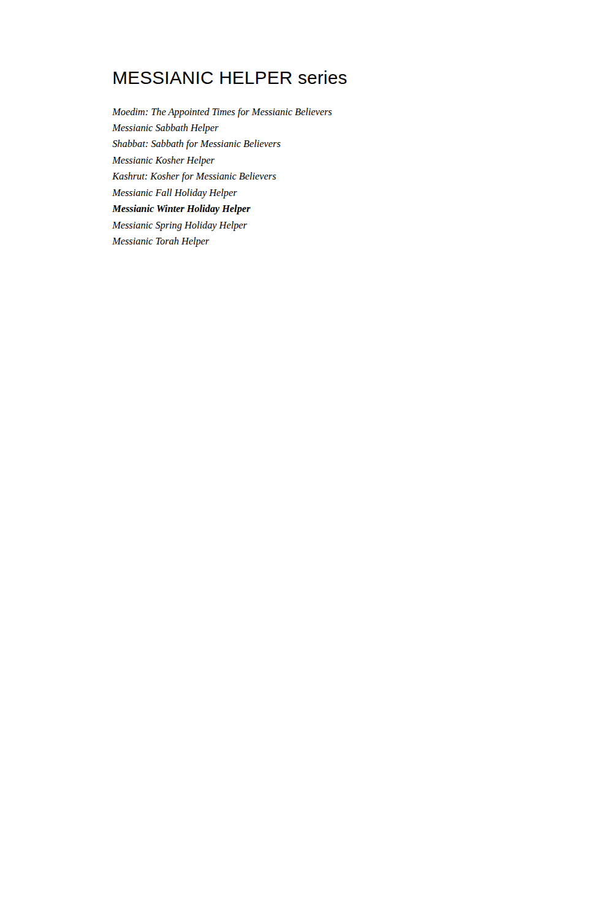MESSIANIC HELPER series
Moedim: The Appointed Times for Messianic Believers
Messianic Sabbath Helper
Shabbat: Sabbath for Messianic Believers
Messianic Kosher Helper
Kashrut: Kosher for Messianic Believers
Messianic Fall Holiday Helper
Messianic Winter Holiday Helper
Messianic Spring Holiday Helper
Messianic Torah Helper